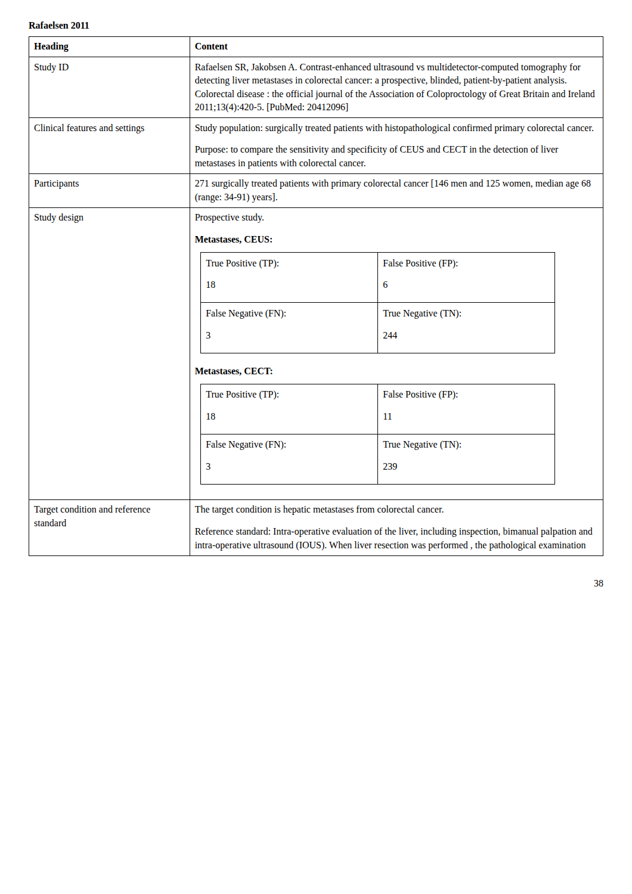Rafaelsen 2011
| Heading | Content |
| --- | --- |
| Study ID | Rafaelsen SR, Jakobsen A. Contrast-enhanced ultrasound vs multidetector-computed tomography for detecting liver metastases in colorectal cancer: a prospective, blinded, patient-by-patient analysis. Colorectal disease : the official journal of the Association of Coloproctology of Great Britain and Ireland 2011;13(4):420-5. [PubMed: 20412096] |
| Clinical features and settings | Study population: surgically treated patients with histopathological confirmed primary colorectal cancer. Purpose: to compare the sensitivity and specificity of CEUS and CECT in the detection of liver metastases in patients with colorectal cancer. |
| Participants | 271 surgically treated patients with primary colorectal cancer [146 men and 125 women, median age 68 (range: 34-91) years]. |
| Study design | Prospective study. Metastases, CEUS: / True Positive (TP): 18 / False Positive (FP): 6 / / False Negative (FN): 3 / True Negative (TN): 244 / Metastases, CECT: / True Positive (TP): 18 / False Positive (FP): 11 / / False Negative (FN): 3 / True Negative (TN): 239 / |
| Target condition and reference standard | The target condition is hepatic metastases from colorectal cancer. Reference standard: Intra-operative evaluation of the liver, including inspection, bimanual palpation and intra-operative ultrasound (IOUS). When liver resection was performed , the pathological examination |
38